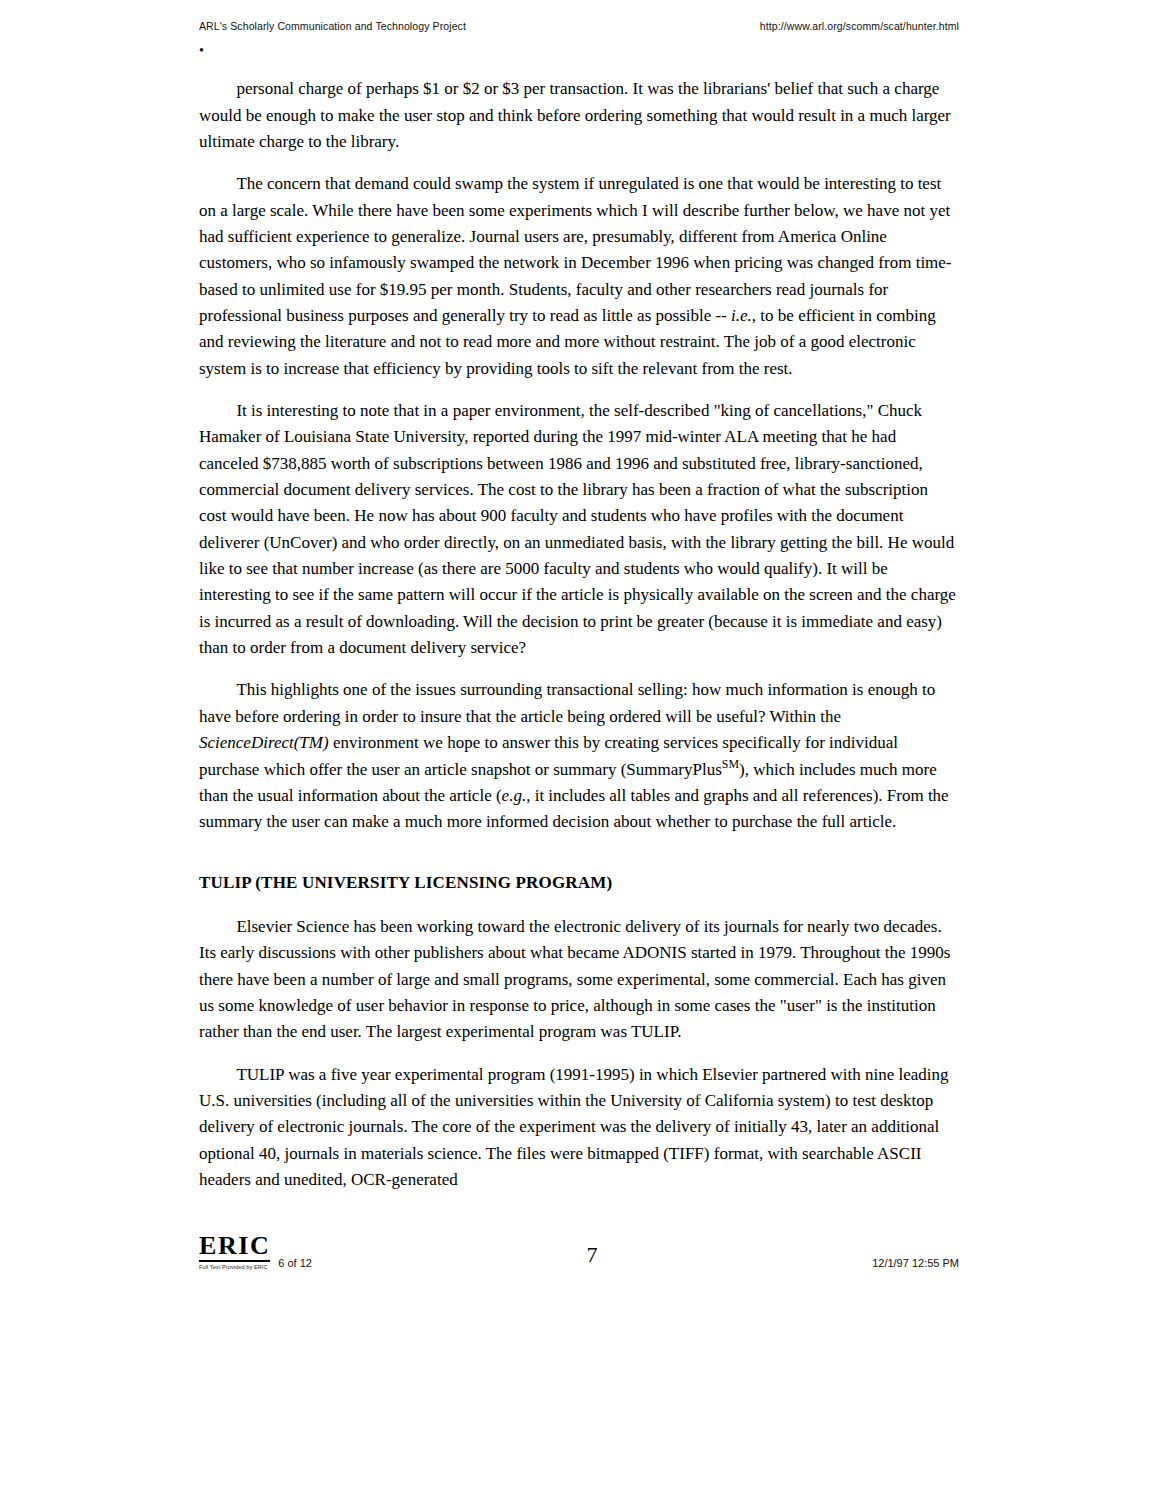ARL's Scholarly Communication and Technology Project http://www.arl.org/scomm/scat/hunter.html
•
personal charge of perhaps $1 or $2 or $3 per transaction. It was the librarians' belief that such a charge would be enough to make the user stop and think before ordering something that would result in a much larger ultimate charge to the library.
The concern that demand could swamp the system if unregulated is one that would be interesting to test on a large scale. While there have been some experiments which I will describe further below, we have not yet had sufficient experience to generalize. Journal users are, presumably, different from America Online customers, who so infamously swamped the network in December 1996 when pricing was changed from time-based to unlimited use for $19.95 per month. Students, faculty and other researchers read journals for professional business purposes and generally try to read as little as possible -- i.e., to be efficient in combing and reviewing the literature and not to read more and more without restraint. The job of a good electronic system is to increase that efficiency by providing tools to sift the relevant from the rest.
It is interesting to note that in a paper environment, the self-described "king of cancellations," Chuck Hamaker of Louisiana State University, reported during the 1997 mid-winter ALA meeting that he had canceled $738,885 worth of subscriptions between 1986 and 1996 and substituted free, library-sanctioned, commercial document delivery services. The cost to the library has been a fraction of what the subscription cost would have been. He now has about 900 faculty and students who have profiles with the document deliverer (UnCover) and who order directly, on an unmediated basis, with the library getting the bill. He would like to see that number increase (as there are 5000 faculty and students who would qualify). It will be interesting to see if the same pattern will occur if the article is physically available on the screen and the charge is incurred as a result of downloading. Will the decision to print be greater (because it is immediate and easy) than to order from a document delivery service?
This highlights one of the issues surrounding transactional selling: how much information is enough to have before ordering in order to insure that the article being ordered will be useful? Within the ScienceDirect(TM) environment we hope to answer this by creating services specifically for individual purchase which offer the user an article snapshot or summary (SummaryPlusSM), which includes much more than the usual information about the article (e.g., it includes all tables and graphs and all references). From the summary the user can make a much more informed decision about whether to purchase the full article.
TULIP (THE UNIVERSITY LICENSING PROGRAM)
Elsevier Science has been working toward the electronic delivery of its journals for nearly two decades. Its early discussions with other publishers about what became ADONIS started in 1979. Throughout the 1990s there have been a number of large and small programs, some experimental, some commercial. Each has given us some knowledge of user behavior in response to price, although in some cases the "user" is the institution rather than the end user. The largest experimental program was TULIP.
TULIP was a five year experimental program (1991-1995) in which Elsevier partnered with nine leading U.S. universities (including all of the universities within the University of California system) to test desktop delivery of electronic journals. The core of the experiment was the delivery of initially 43, later an additional optional 40, journals in materials science. The files were bitmapped (TIFF) format, with searchable ASCII headers and unedited, OCR-generated
ERIC Full Text Provided by ERIC
6 of 12
7
12/1/97 12:55 PM